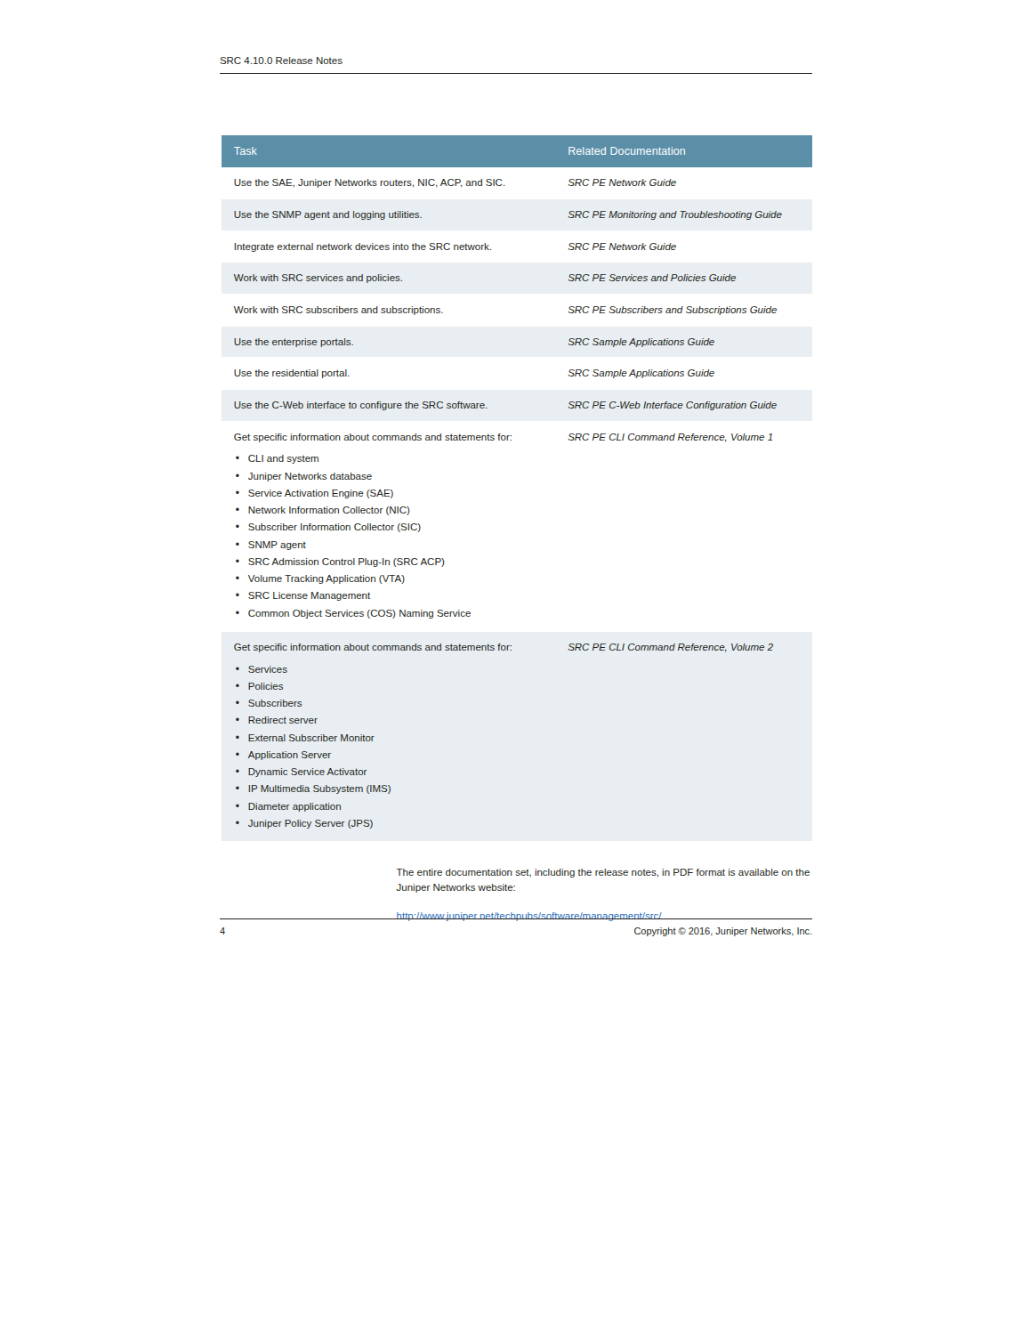SRC 4.10.0 Release Notes
| Task | Related Documentation |
| --- | --- |
| Use the SAE, Juniper Networks routers, NIC, ACP, and SIC. | SRC PE Network Guide |
| Use the SNMP agent and logging utilities. | SRC PE Monitoring and Troubleshooting Guide |
| Integrate external network devices into the SRC network. | SRC PE Network Guide |
| Work with SRC services and policies. | SRC PE Services and Policies Guide |
| Work with SRC subscribers and subscriptions. | SRC PE Subscribers and Subscriptions Guide |
| Use the enterprise portals. | SRC Sample Applications Guide |
| Use the residential portal. | SRC Sample Applications Guide |
| Use the C-Web interface to configure the SRC software. | SRC PE C-Web Interface Configuration Guide |
| Get specific information about commands and statements for: CLI and system Juniper Networks database Service Activation Engine (SAE) Network Information Collector (NIC) Subscriber Information Collector (SIC) SNMP agent SRC Admission Control Plug-In (SRC ACP) Volume Tracking Application (VTA) SRC License Management Common Object Services (COS) Naming Service | SRC PE CLI Command Reference, Volume 1 |
| Get specific information about commands and statements for: Services Policies Subscribers Redirect server External Subscriber Monitor Application Server Dynamic Service Activator IP Multimedia Subsystem (IMS) Diameter application Juniper Policy Server (JPS) | SRC PE CLI Command Reference, Volume 2 |
The entire documentation set, including the release notes, in PDF format is available on the Juniper Networks website:
http://www.juniper.net/techpubs/software/management/src/
4
Copyright © 2016, Juniper Networks, Inc.